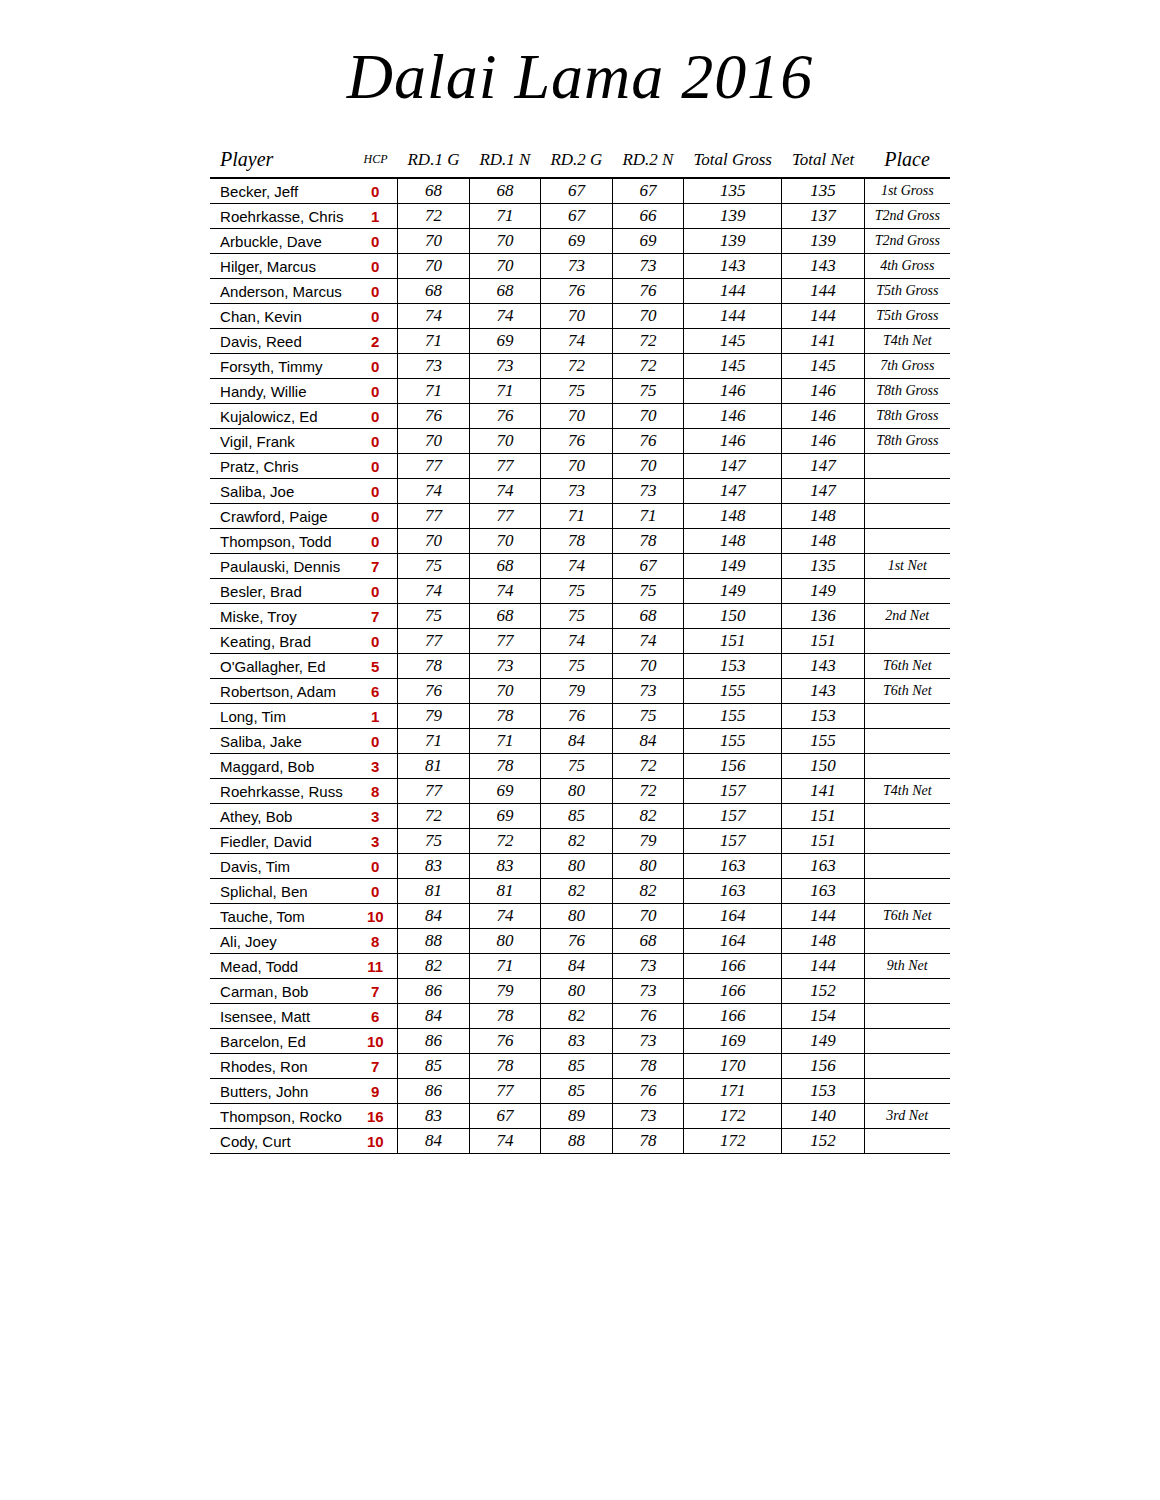Dalai Lama 2016
| Player | HCP | RD.1 G | RD.1 N | RD.2 G | RD.2 N | Total Gross | Total Net | Place |
| --- | --- | --- | --- | --- | --- | --- | --- | --- |
| Becker, Jeff | 0 | 68 | 68 | 67 | 67 | 135 | 135 | 1st Gross |
| Roehrkasse, Chris | 1 | 72 | 71 | 67 | 66 | 139 | 137 | T2nd Gross |
| Arbuckle, Dave | 0 | 70 | 70 | 69 | 69 | 139 | 139 | T2nd Gross |
| Hilger, Marcus | 0 | 70 | 70 | 73 | 73 | 143 | 143 | 4th Gross |
| Anderson, Marcus | 0 | 68 | 68 | 76 | 76 | 144 | 144 | T5th Gross |
| Chan, Kevin | 0 | 74 | 74 | 70 | 70 | 144 | 144 | T5th Gross |
| Davis, Reed | 2 | 71 | 69 | 74 | 72 | 145 | 141 | T4th Net |
| Forsyth, Timmy | 0 | 73 | 73 | 72 | 72 | 145 | 145 | 7th Gross |
| Handy, Willie | 0 | 71 | 71 | 75 | 75 | 146 | 146 | T8th Gross |
| Kujalowicz, Ed | 0 | 76 | 76 | 70 | 70 | 146 | 146 | T8th Gross |
| Vigil, Frank | 0 | 70 | 70 | 76 | 76 | 146 | 146 | T8th Gross |
| Pratz, Chris | 0 | 77 | 77 | 70 | 70 | 147 | 147 | |
| Saliba, Joe | 0 | 74 | 74 | 73 | 73 | 147 | 147 | |
| Crawford, Paige | 0 | 77 | 77 | 71 | 71 | 148 | 148 | |
| Thompson, Todd | 0 | 70 | 70 | 78 | 78 | 148 | 148 | |
| Paulauski, Dennis | 7 | 75 | 68 | 74 | 67 | 149 | 135 | 1st Net |
| Besler, Brad | 0 | 74 | 74 | 75 | 75 | 149 | 149 | |
| Miske, Troy | 7 | 75 | 68 | 75 | 68 | 150 | 136 | 2nd Net |
| Keating, Brad | 0 | 77 | 77 | 74 | 74 | 151 | 151 | |
| O'Gallagher, Ed | 5 | 78 | 73 | 75 | 70 | 153 | 143 | T6th Net |
| Robertson, Adam | 6 | 76 | 70 | 79 | 73 | 155 | 143 | T6th Net |
| Long, Tim | 1 | 79 | 78 | 76 | 75 | 155 | 153 | |
| Saliba, Jake | 0 | 71 | 71 | 84 | 84 | 155 | 155 | |
| Maggard, Bob | 3 | 81 | 78 | 75 | 72 | 156 | 150 | |
| Roehrkasse, Russ | 8 | 77 | 69 | 80 | 72 | 157 | 141 | T4th Net |
| Athey, Bob | 3 | 72 | 69 | 85 | 82 | 157 | 151 | |
| Fiedler, David | 3 | 75 | 72 | 82 | 79 | 157 | 151 | |
| Davis, Tim | 0 | 83 | 83 | 80 | 80 | 163 | 163 | |
| Splichal, Ben | 0 | 81 | 81 | 82 | 82 | 163 | 163 | |
| Tauche, Tom | 10 | 84 | 74 | 80 | 70 | 164 | 144 | T6th Net |
| Ali, Joey | 8 | 88 | 80 | 76 | 68 | 164 | 148 | |
| Mead, Todd | 11 | 82 | 71 | 84 | 73 | 166 | 144 | 9th Net |
| Carman, Bob | 7 | 86 | 79 | 80 | 73 | 166 | 152 | |
| Isensee, Matt | 6 | 84 | 78 | 82 | 76 | 166 | 154 | |
| Barcelon, Ed | 10 | 86 | 76 | 83 | 73 | 169 | 149 | |
| Rhodes, Ron | 7 | 85 | 78 | 85 | 78 | 170 | 156 | |
| Butters, John | 9 | 86 | 77 | 85 | 76 | 171 | 153 | |
| Thompson, Rocko | 16 | 83 | 67 | 89 | 73 | 172 | 140 | 3rd Net |
| Cody, Curt | 10 | 84 | 74 | 88 | 78 | 172 | 152 | |